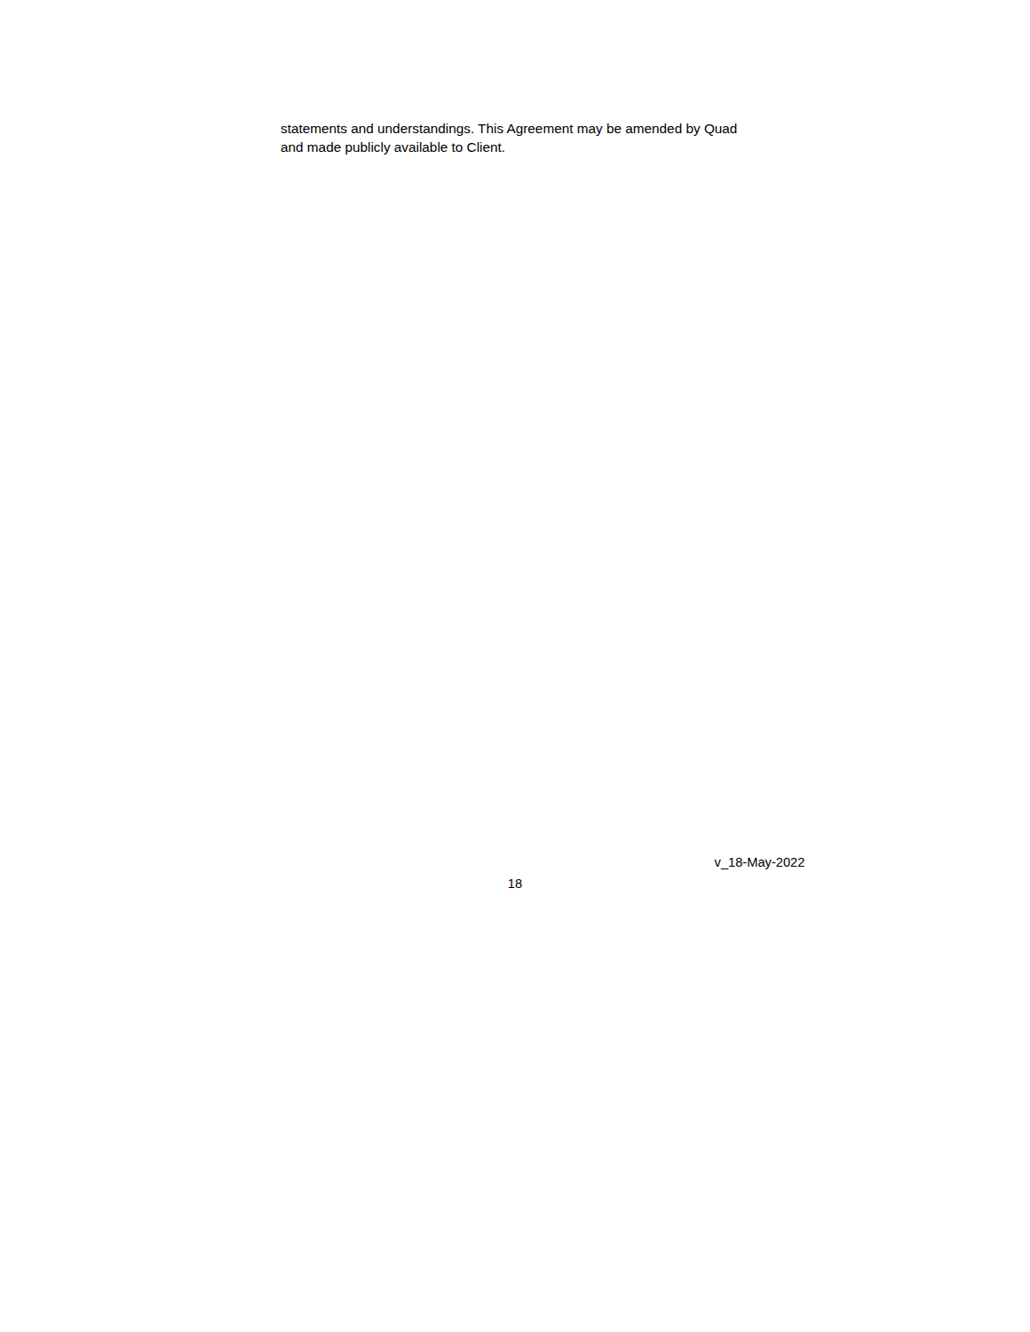statements and understandings. This Agreement may be amended by Quad and made publicly available to Client.
18
v_18-May-2022